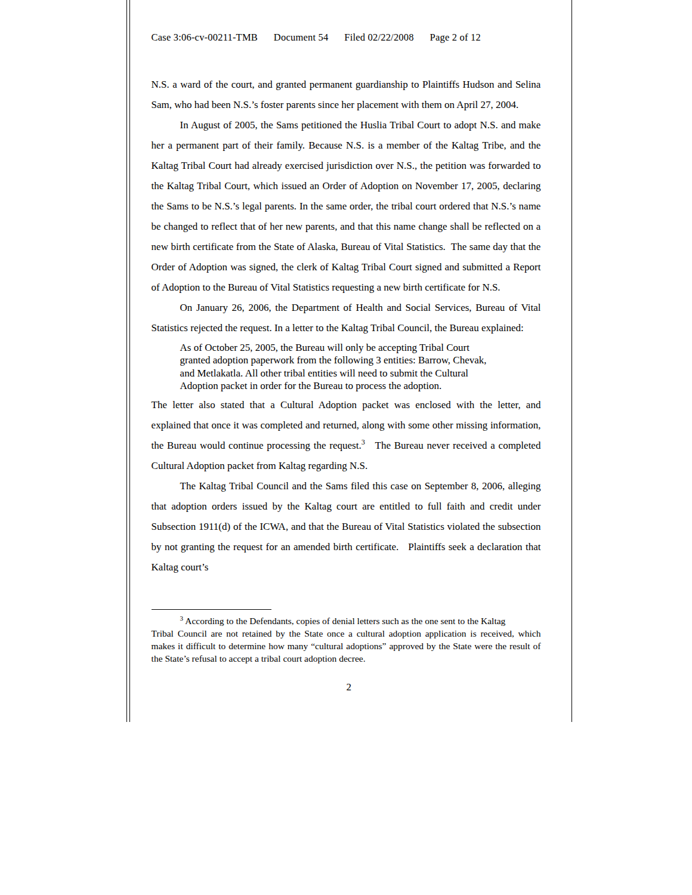Case 3:06-cv-00211-TMB Document 54 Filed 02/22/2008 Page 2 of 12
N.S. a ward of the court, and granted permanent guardianship to Plaintiffs Hudson and Selina Sam, who had been N.S.’s foster parents since her placement with them on April 27, 2004.
In August of 2005, the Sams petitioned the Huslia Tribal Court to adopt N.S. and make her a permanent part of their family. Because N.S. is a member of the Kaltag Tribe, and the Kaltag Tribal Court had already exercised jurisdiction over N.S., the petition was forwarded to the Kaltag Tribal Court, which issued an Order of Adoption on November 17, 2005, declaring the Sams to be N.S.’s legal parents. In the same order, the tribal court ordered that N.S.’s name be changed to reflect that of her new parents, and that this name change shall be reflected on a new birth certificate from the State of Alaska, Bureau of Vital Statistics. The same day that the Order of Adoption was signed, the clerk of Kaltag Tribal Court signed and submitted a Report of Adoption to the Bureau of Vital Statistics requesting a new birth certificate for N.S.
On January 26, 2006, the Department of Health and Social Services, Bureau of Vital Statistics rejected the request. In a letter to the Kaltag Tribal Council, the Bureau explained:
As of October 25, 2005, the Bureau will only be accepting Tribal Court
granted adoption paperwork from the following 3 entities: Barrow, Chevak,
and Metlakatla. All other tribal entities will need to submit the Cultural
Adoption packet in order for the Bureau to process the adoption.
The letter also stated that a Cultural Adoption packet was enclosed with the letter, and explained that once it was completed and returned, along with some other missing information, the Bureau would continue processing the request.3 The Bureau never received a completed Cultural Adoption packet from Kaltag regarding N.S.
The Kaltag Tribal Council and the Sams filed this case on September 8, 2006, alleging that adoption orders issued by the Kaltag court are entitled to full faith and credit under Subsection 1911(d) of the ICWA, and that the Bureau of Vital Statistics violated the subsection by not granting the request for an amended birth certificate. Plaintiffs seek a declaration that Kaltag court’s
3 According to the Defendants, copies of denial letters such as the one sent to the Kaltag Tribal Council are not retained by the State once a cultural adoption application is received, which makes it difficult to determine how many “cultural adoptions” approved by the State were the result of the State’s refusal to accept a tribal court adoption decree.
2